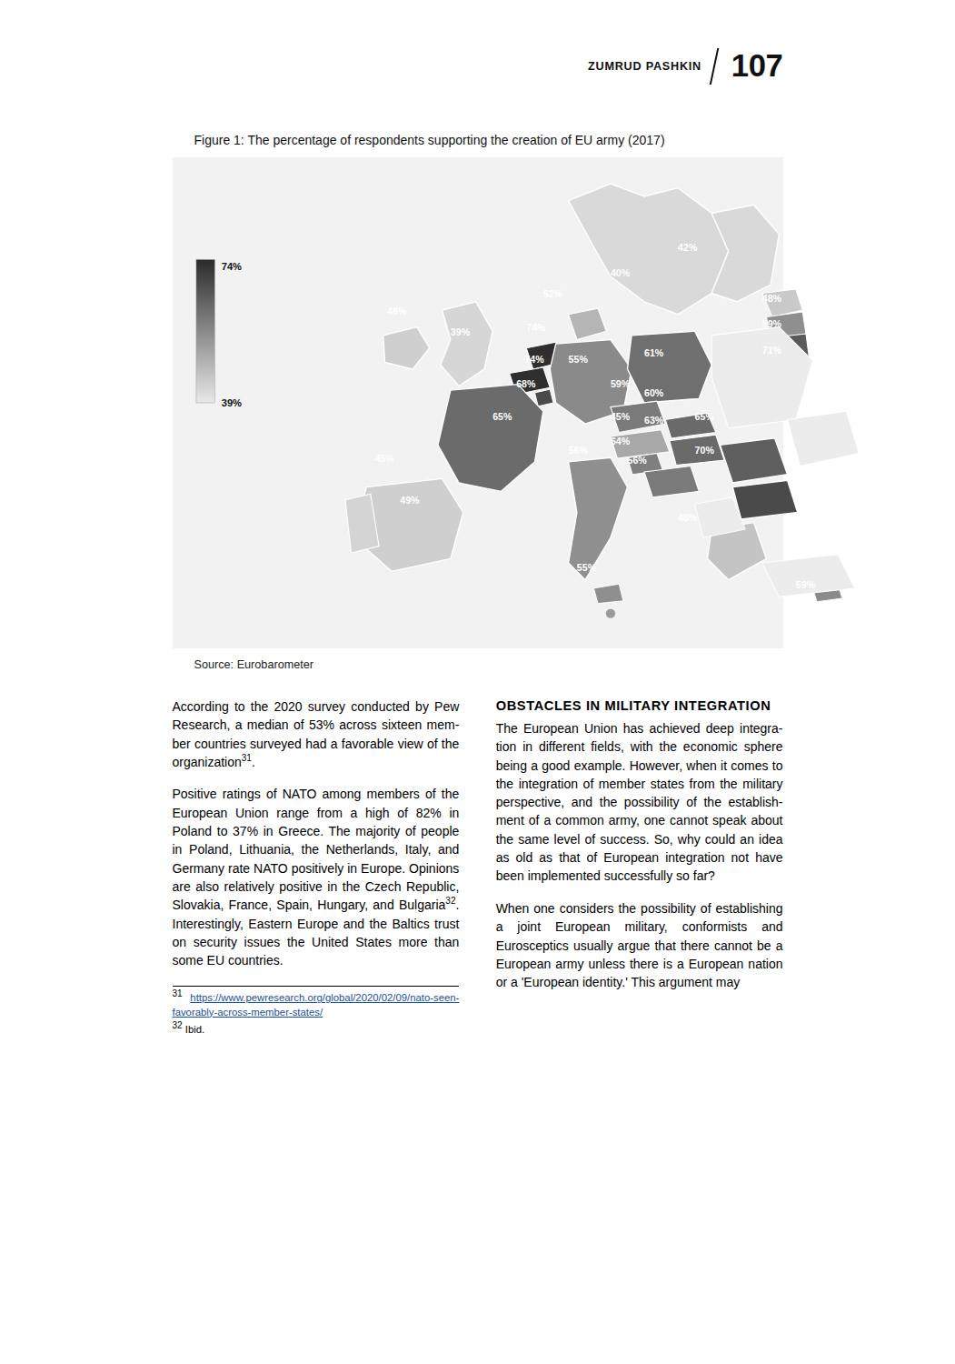ZUMRUD PASHKIN 107
Figure 1: The percentage of respondents supporting the creation of EU army (2017)
74% 39% 42% 48% 59% 71% 40% 52% 46% 39% 74% 74% 68% 55% 61% 59% 60% 45% 63% 65% 64% 56% 56% 70% 65% 45% 49% 48% 55% 59%
Source: Eurobarometer
According to the 2020 survey conducted by Pew Research, a median of 53% across sixteen member countries surveyed had a favorable view of the organization31.
Positive ratings of NATO among members of the European Union range from a high of 82% in Poland to 37% in Greece. The majority of people in Poland, Lithuania, the Netherlands, Italy, and Germany rate NATO positively in Europe. Opinions are also relatively positive in the Czech Republic, Slovakia, France, Spain, Hungary, and Bulgaria32. Interestingly, Eastern Europe and the Baltics trust on security issues the United States more than some EU countries.
31 https://www.pewresearch.org/global/2020/02/09/nato-seen-favorably-across-member-states/
32 Ibid.
OBSTACLES IN MILITARY INTEGRATION
The European Union has achieved deep integration in different fields, with the economic sphere being a good example. However, when it comes to the integration of member states from the military perspective, and the possibility of the establishment of a common army, one cannot speak about the same level of success. So, why could an idea as old as that of European integration not have been implemented successfully so far?
When one considers the possibility of establishing a joint European military, conformists and Eurosceptics usually argue that there cannot be a European army unless there is a European nation or a 'European identity.' This argument may